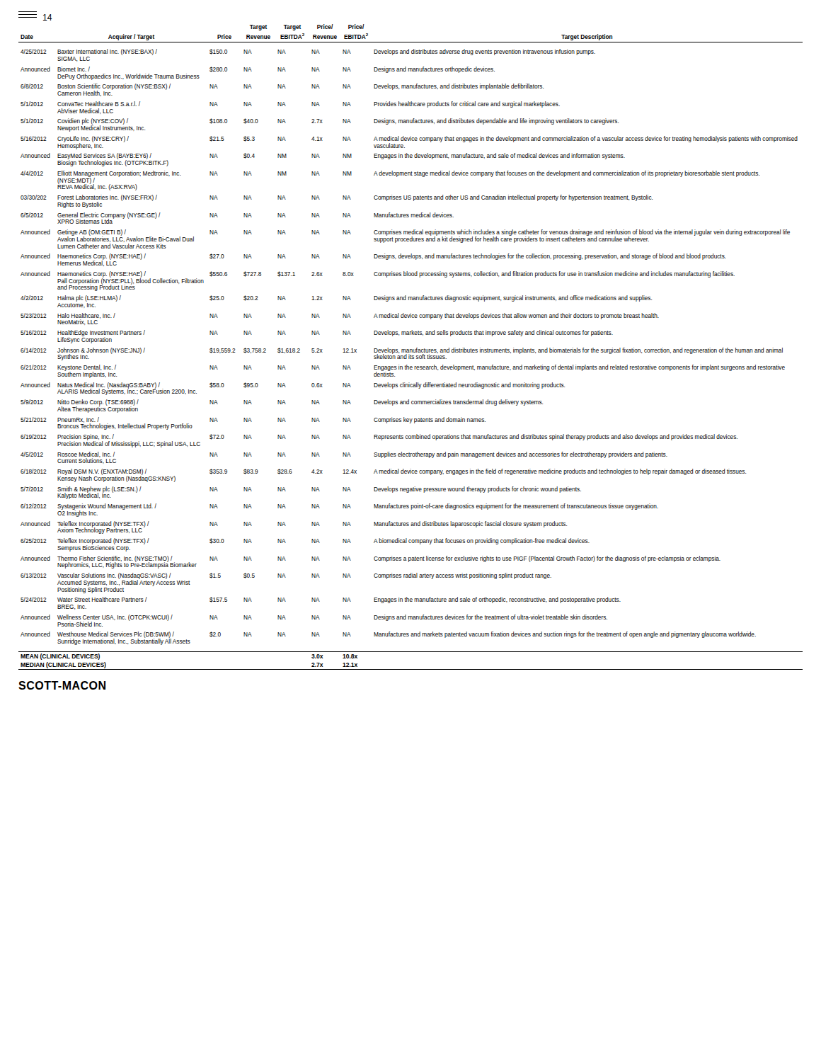14
| | | | Target | Target | Price/ | Price/ | |
| --- | --- | --- | --- | --- | --- | --- | --- |
| Date | Acquirer / Target | Price | Revenue | EBITDA 2 | Revenue | EBITDA 2 | Target Description |
| 4/25/2012 | Baxter International Inc. (NYSE:BAX) / SIGMA, LLC | $150.0 | NA | NA | NA | NA | Develops and distributes adverse drug events prevention intravenous infusion pumps. |
| Announced | Biomet Inc. / DePuy Orthopaedics Inc., Worldwide Trauma Business | $280.0 | NA | NA | NA | NA | Designs and manufactures orthopedic devices. |
| 6/8/2012 | Boston Scientific Corporation (NYSE:BSX) / Cameron Health, Inc. | NA | NA | NA | NA | NA | Develops, manufactures, and distributes implantable defibrillators. |
| 5/1/2012 | ConvaTec Healthcare B S.a.r.l. / AbViser Medical, LLC | NA | NA | NA | NA | NA | Provides healthcare products for critical care and surgical marketplaces. |
| 5/1/2012 | Covidien plc (NYSE:COV) / Newport Medical Instruments, Inc. | $108.0 | $40.0 | NA | 2.7x | NA | Designs, manufactures, and distributes dependable and life improving ventilators to caregivers. |
| 5/16/2012 | CryoLife Inc. (NYSE:CRY) / Hemosphere, Inc. | $21.5 | $5.3 | NA | 4.1x | NA | A medical device company that engages in the development and commercialization of a vascular access device for treating hemodialysis patients with compromised vasculature. |
| Announced | EasyMed Services SA (BAYB:EY6) / Biosign Technologies Inc. (OTCPK:BITK.F) | NA | $0.4 | NM | NA | NM | Engages in the development, manufacture, and sale of medical devices and information systems. |
| 4/4/2012 | Elliott Management Corporation; Medtronic, Inc. (NYSE:MDT) / REVA Medical, Inc. (ASX:RVA) | NA | NA | NM | NA | NM | A development stage medical device company that focuses on the development and commercialization of its proprietary bioresorbable stent products. |
| 03/30/202 | Forest Laboratories Inc. (NYSE:FRX) / Rights to Bystolic | NA | NA | NA | NA | NA | Comprises US patents and other US and Canadian intellectual property for hypertension treatment, Bystolic. |
| 6/5/2012 | General Electric Company (NYSE:GE) / XPRO Sistemas Ltda | NA | NA | NA | NA | NA | Manufactures medical devices. |
| Announced | Getinge AB (OM:GETI B) / Avalon Laboratories, LLC, Avalon Elite Bi-Caval Dual Lumen Catheter and Vascular Access Kits | NA | NA | NA | NA | NA | Comprises medical equipments which includes a single catheter for venous drainage and reinfusion of blood via the internal jugular vein during extracorporeal life support procedures and a kit designed for health care providers to insert catheters and cannulae wherever. |
| Announced | Haemonetics Corp. (NYSE:HAE) / Hemerus Medical, LLC | $27.0 | NA | NA | NA | NA | Designs, develops, and manufactures technologies for the collection, processing, preservation, and storage of blood and blood products. |
| Announced | Haemonetics Corp. (NYSE:HAE) / Pall Corporation (NYSE:PLL), Blood Collection, Filtration and Processing Product Lines | $550.6 | $727.8 | $137.1 | 2.6x | 8.0x | Comprises blood processing systems, collection, and filtration products for use in transfusion medicine and includes manufacturing facilities. |
| 4/2/2012 | Halma plc (LSE:HLMA) / Accutome, Inc. | $25.0 | $20.2 | NA | 1.2x | NA | Designs and manufactures diagnostic equipment, surgical instruments, and office medications and supplies. |
| 5/23/2012 | Halo Healthcare, Inc. / NeoMatrix, LLC | NA | NA | NA | NA | NA | A medical device company that develops devices that allow women and their doctors to promote breast health. |
| 5/16/2012 | HealthEdge Investment Partners / LifeSync Corporation | NA | NA | NA | NA | NA | Develops, markets, and sells products that improve safety and clinical outcomes for patients. |
| 6/14/2012 | Johnson & Johnson (NYSE:JNJ) / Synthes Inc. | $19,559.2 | $3,758.2 | $1,618.2 | 5.2x | 12.1x | Develops, manufactures, and distributes instruments, implants, and biomaterials for the surgical fixation, correction, and regeneration of the human and animal skeleton and its soft tissues. |
| 6/21/2012 | Keystone Dental, Inc. / Southern Implants, Inc. | NA | NA | NA | NA | NA | Engages in the research, development, manufacture, and marketing of dental implants and related restorative components for implant surgeons and restorative dentists. |
| Announced | Natus Medical Inc. (NasdaqGS:BABY) / ALARIS Medical Systems, Inc.; CareFusion 2200, Inc. | $58.0 | $95.0 | NA | 0.6x | NA | Develops clinically differentiated neurodiagnostic and monitoring products. |
| 5/9/2012 | Nitto Denko Corp. (TSE:6988) / Altea Therapeutics Corporation | NA | NA | NA | NA | NA | Develops and commercializes transdermal drug delivery systems. |
| 5/21/2012 | PneumRx, Inc. / Broncus Technologies, Intellectual Property Portfolio | NA | NA | NA | NA | NA | Comprises key patents and domain names. |
| 6/19/2012 | Precision Spine, Inc. / Precision Medical of Mississippi, LLC; Spinal USA, LLC | $72.0 | NA | NA | NA | NA | Represents combined operations that manufactures and distributes spinal therapy products and also develops and provides medical devices. |
| 4/5/2012 | Roscoe Medical, Inc. / Current Solutions, LLC | NA | NA | NA | NA | NA | Supplies electrotherapy and pain management devices and accessories for electrotherapy providers and patients. |
| 6/18/2012 | Royal DSM N.V. (ENXTAM:DSM) / Kensey Nash Corporation (NasdaqGS:KNSY) | $353.9 | $83.9 | $28.6 | 4.2x | 12.4x | A medical device company, engages in the field of regenerative medicine products and technologies to help repair damaged or diseased tissues. |
| 5/7/2012 | Smith & Nephew plc (LSE:SN.) / Kalypto Medical, Inc. | NA | NA | NA | NA | NA | Develops negative pressure wound therapy products for chronic wound patients. |
| 6/12/2012 | Systagenix Wound Management Ltd. / O2 Insights Inc. | NA | NA | NA | NA | NA | Manufactures point-of-care diagnostics equipment for the measurement of transcutaneous tissue oxygenation. |
| Announced | Teleflex Incorporated (NYSE:TFX) / Axiom Technology Partners, LLC | NA | NA | NA | NA | NA | Manufactures and distributes laparoscopic fascial closure system products. |
| 6/25/2012 | Teleflex Incorporated (NYSE:TFX) / Semprus BioSciences Corp. | $30.0 | NA | NA | NA | NA | A biomedical company that focuses on providing complication-free medical devices. |
| Announced | Thermo Fisher Scientific, Inc. (NYSE:TMO) / Nephromics, LLC, Rights to Pre-Eclampsia Biomarker | NA | NA | NA | NA | NA | Comprises a patent license for exclusive rights to use PIGF (Placental Growth Factor) for the diagnosis of pre-eclampsia or eclampsia. |
| 6/13/2012 | Vascular Solutions Inc. (NasdaqGS:VASC) / Accumed Systems, Inc., Radial Artery Access Wrist Positioning Splint Product | $1.5 | $0.5 | NA | NA | NA | Comprises radial artery access wrist positioning splint product range. |
| 5/24/2012 | Water Street Healthcare Partners / BREG, Inc. | $157.5 | NA | NA | NA | NA | Engages in the manufacture and sale of orthopedic, reconstructive, and postoperative products. |
| Announced | Wellness Center USA, Inc. (OTCPK:WCUI) / Psoria-Shield Inc. | NA | NA | NA | NA | NA | Designs and manufactures devices for the treatment of ultra-violet treatable skin disorders. |
| Announced | Westhouse Medical Services Plc (DB:5WM) / Sunridge International, Inc., Substantially All Assets | $2.0 | NA | NA | NA | NA | Manufactures and markets patented vacuum fixation devices and suction rings for the treatment of open angle and pigmentary glaucoma worldwide. |
| MEAN (CLINICAL DEVICES) | | | | 3.0x | 10.8x | |
| MEDIAN (CLINICAL DEVICES) | | | | 2.7x | 12.1x | |
SCOTT-MACON